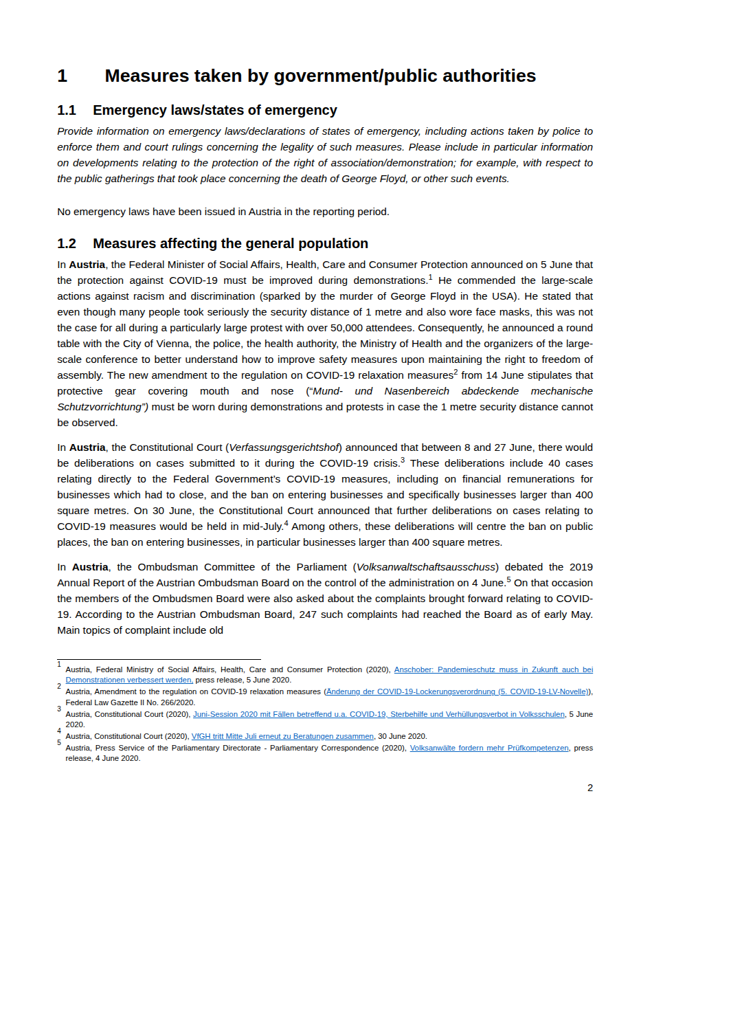1 Measures taken by government/public authorities
1.1 Emergency laws/states of emergency
Provide information on emergency laws/declarations of states of emergency, including actions taken by police to enforce them and court rulings concerning the legality of such measures. Please include in particular information on developments relating to the protection of the right of association/demonstration; for example, with respect to the public gatherings that took place concerning the death of George Floyd, or other such events.
No emergency laws have been issued in Austria in the reporting period.
1.2 Measures affecting the general population
In Austria, the Federal Minister of Social Affairs, Health, Care and Consumer Protection announced on 5 June that the protection against COVID-19 must be improved during demonstrations.1 He commended the large-scale actions against racism and discrimination (sparked by the murder of George Floyd in the USA). He stated that even though many people took seriously the security distance of 1 metre and also wore face masks, this was not the case for all during a particularly large protest with over 50,000 attendees. Consequently, he announced a round table with the City of Vienna, the police, the health authority, the Ministry of Health and the organizers of the large-scale conference to better understand how to improve safety measures upon maintaining the right to freedom of assembly. The new amendment to the regulation on COVID-19 relaxation measures2 from 14 June stipulates that protective gear covering mouth and nose (“Mund- und Nasenbereich abdeckende mechanische Schutzvorrichtung”) must be worn during demonstrations and protests in case the 1 metre security distance cannot be observed.
In Austria, the Constitutional Court (Verfassungsgerichtshof) announced that between 8 and 27 June, there would be deliberations on cases submitted to it during the COVID-19 crisis.3 These deliberations include 40 cases relating directly to the Federal Government’s COVID-19 measures, including on financial remunerations for businesses which had to close, and the ban on entering businesses and specifically businesses larger than 400 square metres. On 30 June, the Constitutional Court announced that further deliberations on cases relating to COVID-19 measures would be held in mid-July.4 Among others, these deliberations will centre the ban on public places, the ban on entering businesses, in particular businesses larger than 400 square metres.
In Austria, the Ombudsman Committee of the Parliament (Volksanwaltschaftsausschuss) debated the 2019 Annual Report of the Austrian Ombudsman Board on the control of the administration on 4 June.5 On that occasion the members of the Ombudsmen Board were also asked about the complaints brought forward relating to COVID-19. According to the Austrian Ombudsman Board, 247 such complaints had reached the Board as of early May. Main topics of complaint include old
1 Austria, Federal Ministry of Social Affairs, Health, Care and Consumer Protection (2020), Anschober: Pandemieschutz muss in Zukunft auch bei Demonstrationen verbessert werden, press release, 5 June 2020.
2 Austria, Amendment to the regulation on COVID-19 relaxation measures (Änderung der COVID-19-Lockerungsverordnung (5. COVID-19-LV-Novelle)), Federal Law Gazette II No. 266/2020.
3 Austria, Constitutional Court (2020), Juni-Session 2020 mit Fällen betreffend u.a. COVID-19, Sterbehilfe und Verhüllungsverbot in Volksschulen, 5 June 2020.
4 Austria, Constitutional Court (2020), VfGH tritt Mitte Juli erneut zu Beratungen zusammen, 30 June 2020.
5 Austria, Press Service of the Parliamentary Directorate - Parliamentary Correspondence (2020), Volksanwälte fordern mehr Prüfkompetenzen, press release, 4 June 2020.
2